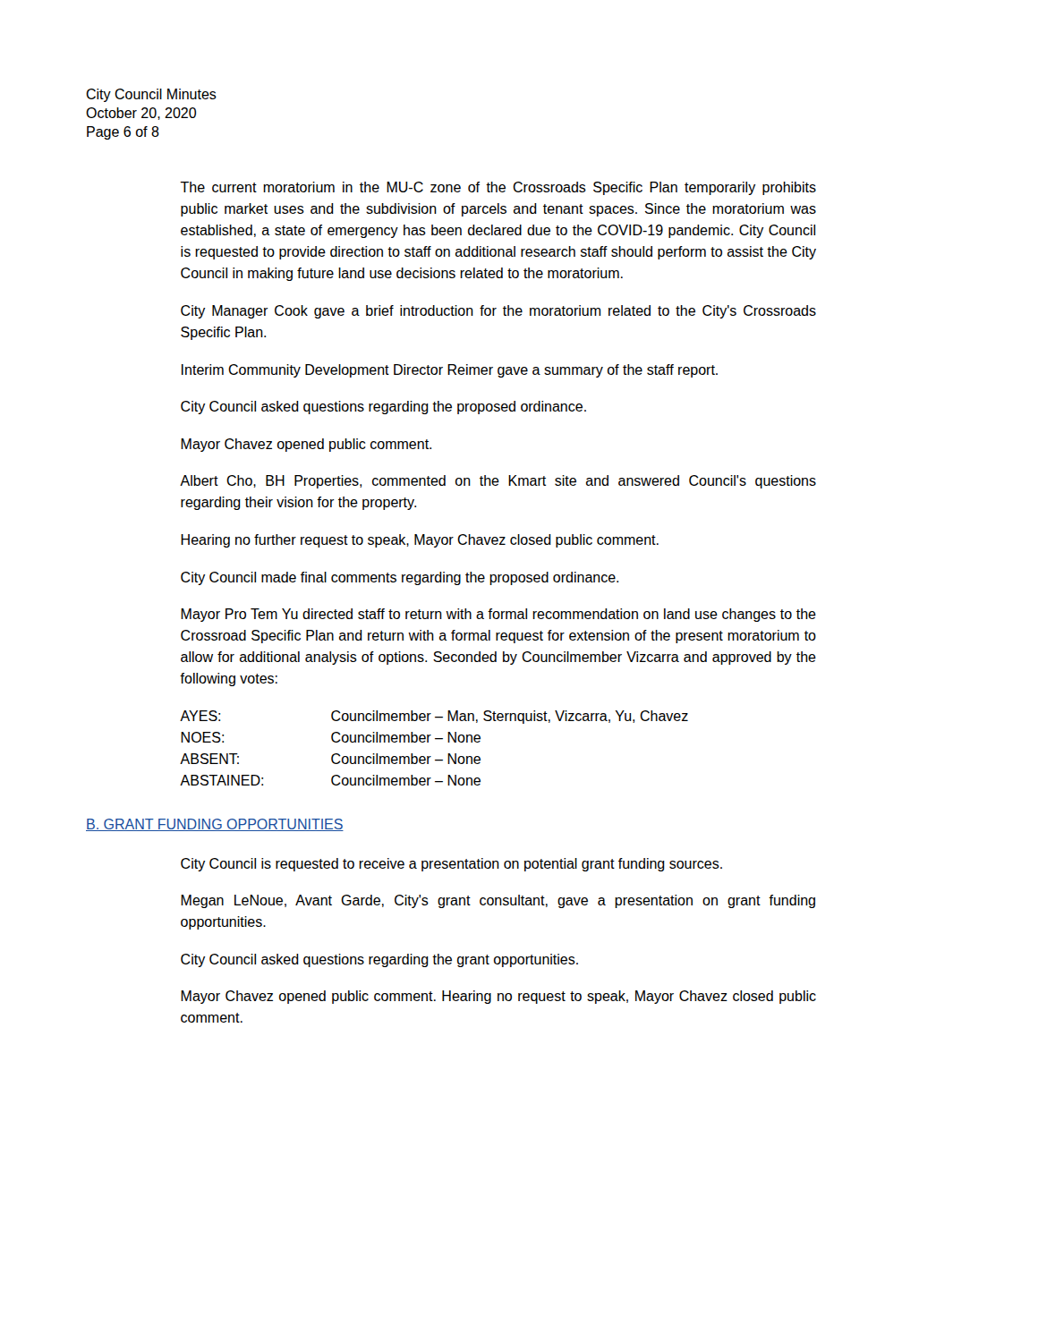City Council Minutes
October 20, 2020
Page 6 of 8
The current moratorium in the MU-C zone of the Crossroads Specific Plan temporarily prohibits public market uses and the subdivision of parcels and tenant spaces. Since the moratorium was established, a state of emergency has been declared due to the COVID-19 pandemic. City Council is requested to provide direction to staff on additional research staff should perform to assist the City Council in making future land use decisions related to the moratorium.
City Manager Cook gave a brief introduction for the moratorium related to the City's Crossroads Specific Plan.
Interim Community Development Director Reimer gave a summary of the staff report.
City Council asked questions regarding the proposed ordinance.
Mayor Chavez opened public comment.
Albert Cho, BH Properties, commented on the Kmart site and answered Council's questions regarding their vision for the property.
Hearing no further request to speak, Mayor Chavez closed public comment.
City Council made final comments regarding the proposed ordinance.
Mayor Pro Tem Yu directed staff to return with a formal recommendation on land use changes to the Crossroad Specific Plan and return with a formal request for extension of the present moratorium to allow for additional analysis of options. Seconded by Councilmember Vizcarra and approved by the following votes:
| AYES: | Councilmember – Man, Sternquist, Vizcarra, Yu, Chavez |
| NOES: | Councilmember – None |
| ABSENT: | Councilmember – None |
| ABSTAINED: | Councilmember – None |
B. GRANT FUNDING OPPORTUNITIES
City Council is requested to receive a presentation on potential grant funding sources.
Megan LeNoue, Avant Garde, City's grant consultant, gave a presentation on grant funding opportunities.
City Council asked questions regarding the grant opportunities.
Mayor Chavez opened public comment. Hearing no request to speak, Mayor Chavez closed public comment.